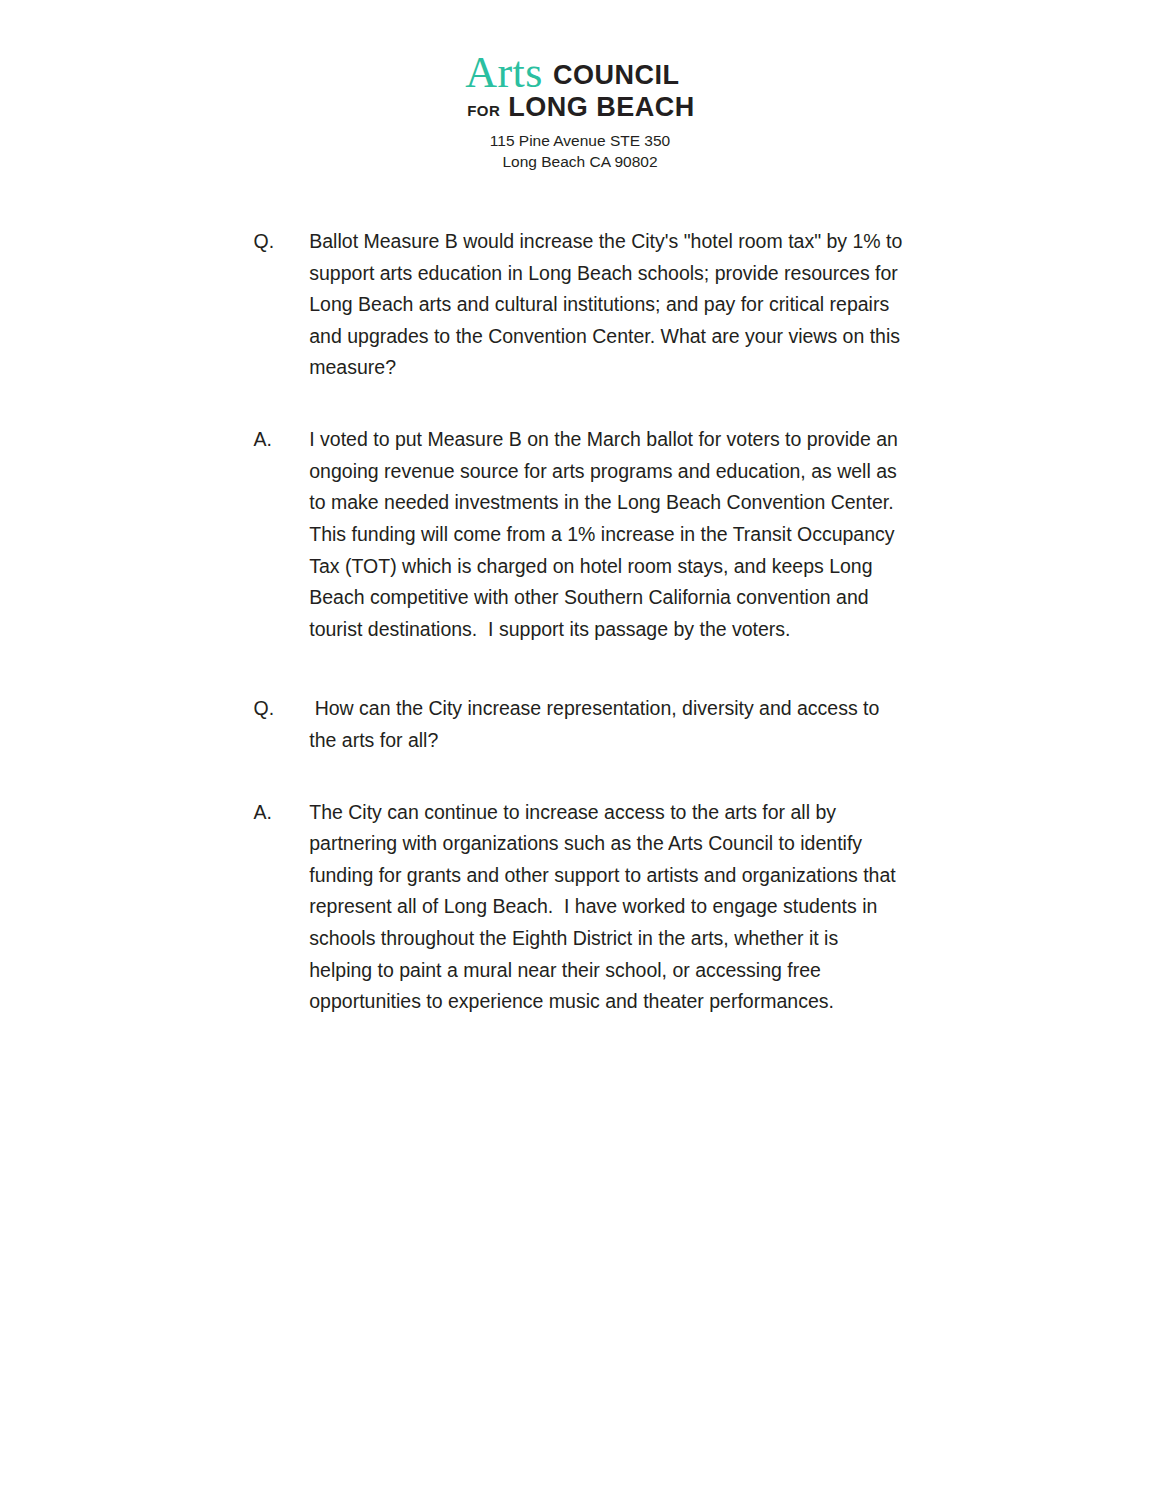Arts COUNCIL
FOR LONG BEACH
115 Pine Avenue STE 350
Long Beach CA 90802
Q.
Ballot Measure B would increase the City's "hotel room tax" by 1% to support arts education in Long Beach schools; provide resources for Long Beach arts and cultural institutions; and pay for critical repairs and upgrades to the Convention Center. What are your views on this measure?
A.
I voted to put Measure B on the March ballot for voters to provide an ongoing revenue source for arts programs and education, as well as to make needed investments in the Long Beach Convention Center. This funding will come from a 1% increase in the Transit Occupancy Tax (TOT) which is charged on hotel room stays, and keeps Long Beach competitive with other Southern California convention and tourist destinations. I support its passage by the voters.
Q.
How can the City increase representation, diversity and access to the arts for all?
A.
The City can continue to increase access to the arts for all by partnering with organizations such as the Arts Council to identify funding for grants and other support to artists and organizations that represent all of Long Beach. I have worked to engage students in schools throughout the Eighth District in the arts, whether it is helping to paint a mural near their school, or accessing free opportunities to experience music and theater performances.